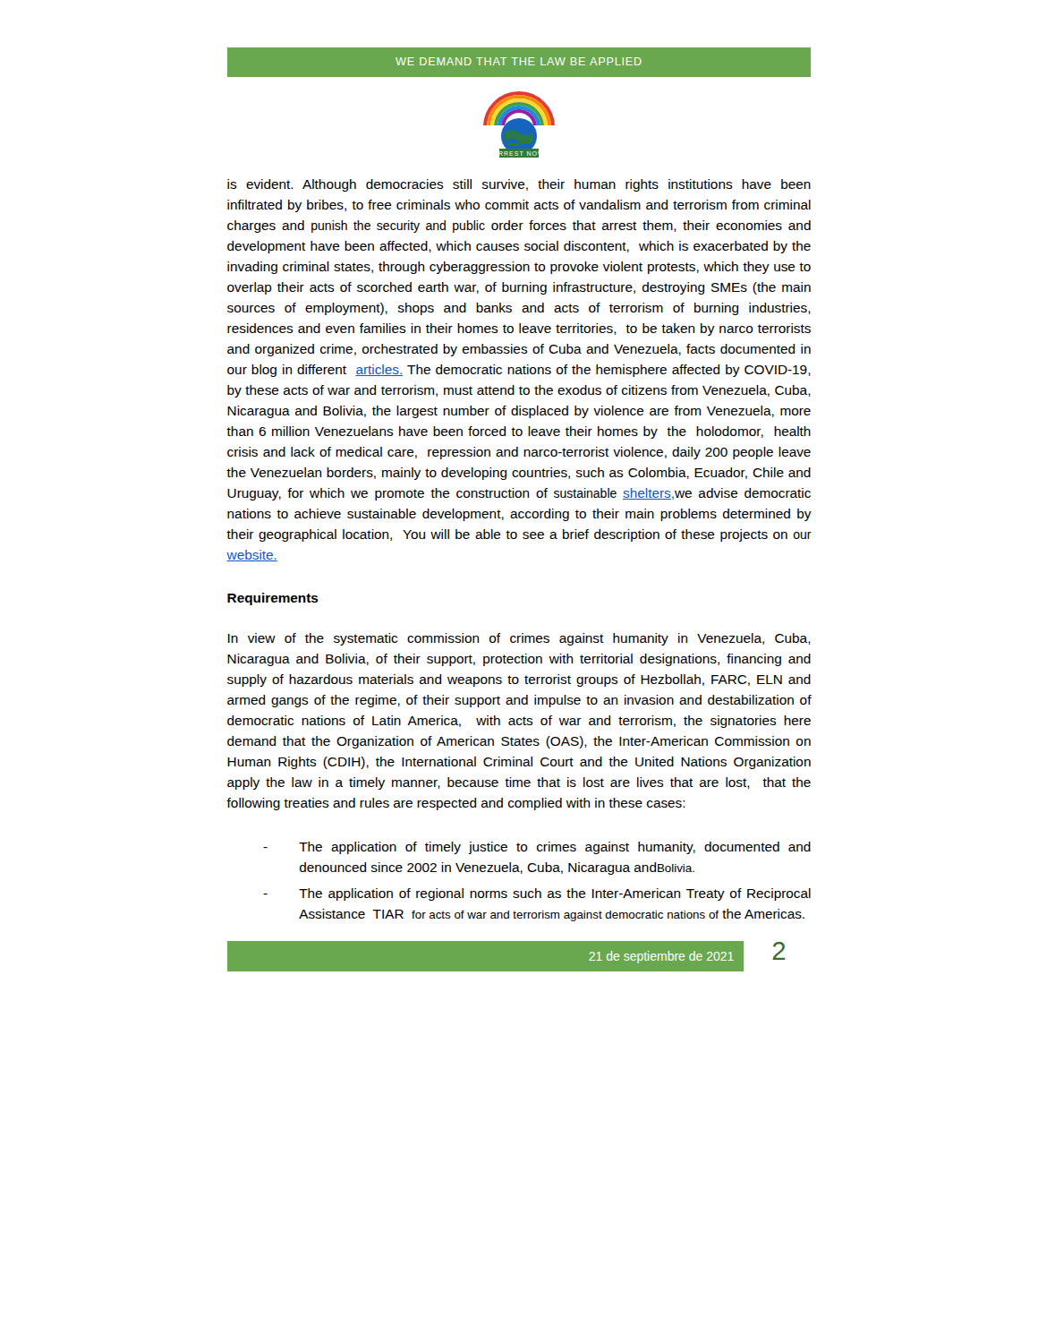WE DEMAND THAT THE LAW BE APPLIED
ARREST NOW
is evident. Although democracies still survive, their human rights institutions have been infiltrated by bribes, to free criminals who commit acts of vandalism and terrorism from criminal charges and punish the security and public order forces that arrest them, their economies and development have been affected, which causes social discontent, which is exacerbated by the invading criminal states, through cyberaggression to provoke violent protests, which they use to overlap their acts of scorched earth war, of burning infrastructure, destroying SMEs (the main sources of employment), shops and banks and acts of terrorism of burning industries, residences and even families in their homes to leave territories, to be taken by narco terrorists and organized crime, orchestrated by embassies of Cuba and Venezuela, facts documented in our blog in different articles. The democratic nations of the hemisphere affected by COVID-19, by these acts of war and terrorism, must attend to the exodus of citizens from Venezuela, Cuba, Nicaragua and Bolivia, the largest number of displaced by violence are from Venezuela, more than 6 million Venezuelans have been forced to leave their homes by the holodomor, health crisis and lack of medical care, repression and narco-terrorist violence, daily 200 people leave the Venezuelan borders, mainly to developing countries, such as Colombia, Ecuador, Chile and Uruguay, for which we promote the construction of sustainable shelters, we advise democratic nations to achieve sustainable development, according to their main problems determined by their geographical location, You will be able to see a brief description of these projects on our website.
Requirements
In view of the systematic commission of crimes against humanity in Venezuela, Cuba, Nicaragua and Bolivia, of their support, protection with territorial designations, financing and supply of hazardous materials and weapons to terrorist groups of Hezbollah, FARC, ELN and armed gangs of the regime, of their support and impulse to an invasion and destabilization of democratic nations of Latin America, with acts of war and terrorism, the signatories here demand that the Organization of American States (OAS), the Inter-American Commission on Human Rights (CDIH), the International Criminal Court and the United Nations Organization apply the law in a timely manner, because time that is lost are lives that are lost, that the following treaties and rules are respected and complied with in these cases:
The application of timely justice to crimes against humanity, documented and denounced since 2002 in Venezuela, Cuba, Nicaragua andBolivia.
The application of regional norms such as the Inter-American Treaty of Reciprocal Assistance TIAR for acts of war and terrorism against democratic nations of the Americas.
21 de septiembre de 2021
2